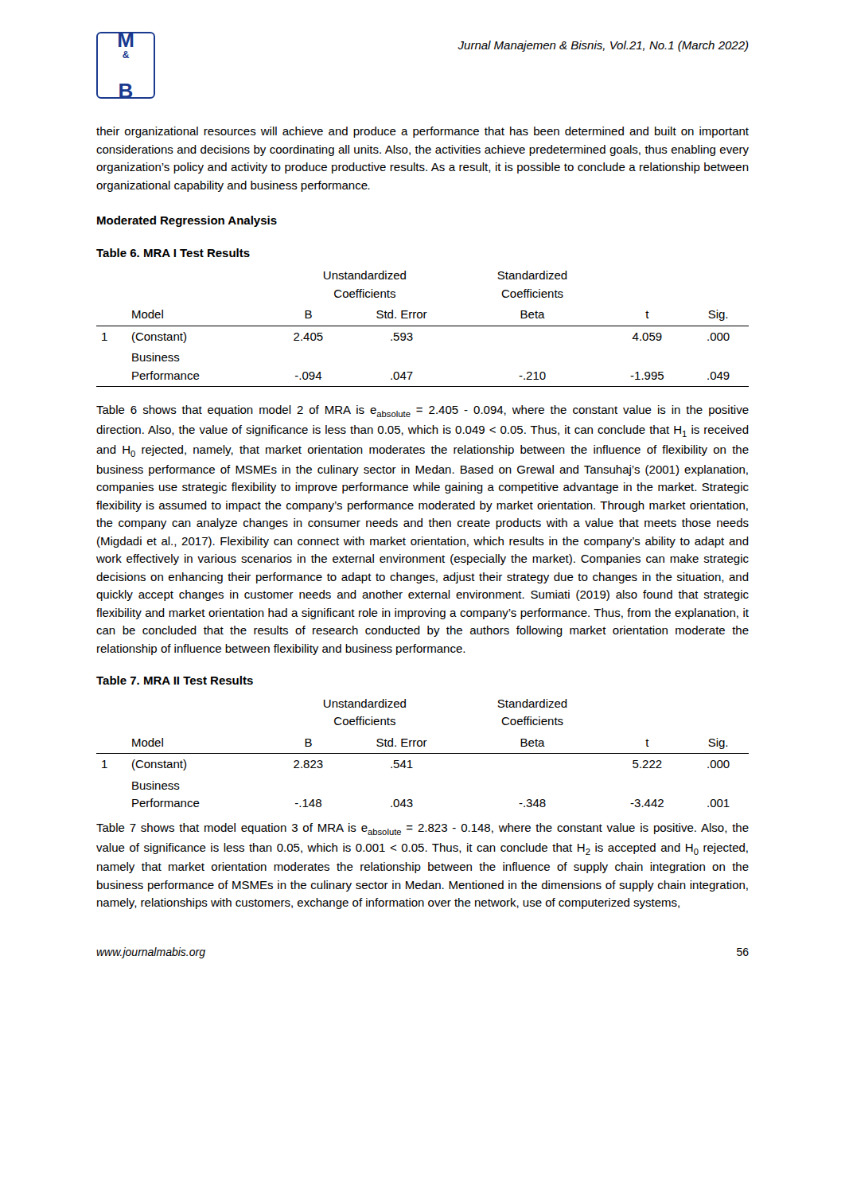M&
B
Jurnal Manajemen & Bisnis, Vol.21, No.1 (March 2022)
their organizational resources will achieve and produce a performance that has been determined and built on important considerations and decisions by coordinating all units. Also, the activities achieve predetermined goals, thus enabling every organization’s policy and activity to produce productive results. As a result, it is possible to conclude a relationship between organizational capability and business performance.
Moderated Regression Analysis
Table 6. MRA I Test Results
| | | Unstandardized Coefficients | Standardized Coefficients | | |
| | Model | B | Std. Error | Beta | t | Sig. |
| 1 | (Constant) | 2.405 | .593 | | 4.059 | .000 |
| | Business Performance | -.094 | .047 | -.210 | -1.995 | .049 |
Table 6 shows that equation model 2 of MRA is eabsolute = 2.405 - 0.094, where the constant value is in the positive direction. Also, the value of significance is less than 0.05, which is 0.049 < 0.05. Thus, it can conclude that H1 is received and H0 rejected, namely, that market orientation moderates the relationship between the influence of flexibility on the business performance of MSMEs in the culinary sector in Medan. Based on Grewal and Tansuhaj’s (2001) explanation, companies use strategic flexibility to improve performance while gaining a competitive advantage in the market. Strategic flexibility is assumed to impact the company’s performance moderated by market orientation. Through market orientation, the company can analyze changes in consumer needs and then create products with a value that meets those needs (Migdadi et al., 2017). Flexibility can connect with market orientation, which results in the company’s ability to adapt and work effectively in various scenarios in the external environment (especially the market). Companies can make strategic decisions on enhancing their performance to adapt to changes, adjust their strategy due to changes in the situation, and quickly accept changes in customer needs and another external environment. Sumiati (2019) also found that strategic flexibility and market orientation had a significant role in improving a company’s performance. Thus, from the explanation, it can be concluded that the results of research conducted by the authors following market orientation moderate the relationship of influence between flexibility and business performance.
Table 7. MRA II Test Results
| | | Unstandardized Coefficients | Standardized Coefficients | | |
| | Model | B | Std. Error | Beta | t | Sig. |
| 1 | (Constant) | 2.823 | .541 | | 5.222 | .000 |
| | Business Performance | -.148 | .043 | -.348 | -3.442 | .001 |
Table 7 shows that model equation 3 of MRA is eabsolute = 2.823 - 0.148, where the constant value is positive. Also, the value of significance is less than 0.05, which is 0.001 < 0.05. Thus, it can conclude that H2 is accepted and H0 rejected, namely that market orientation moderates the relationship between the influence of supply chain integration on the business performance of MSMEs in the culinary sector in Medan. Mentioned in the dimensions of supply chain integration, namely, relationships with customers, exchange of information over the network, use of computerized systems,
www.journalmabis.org
56